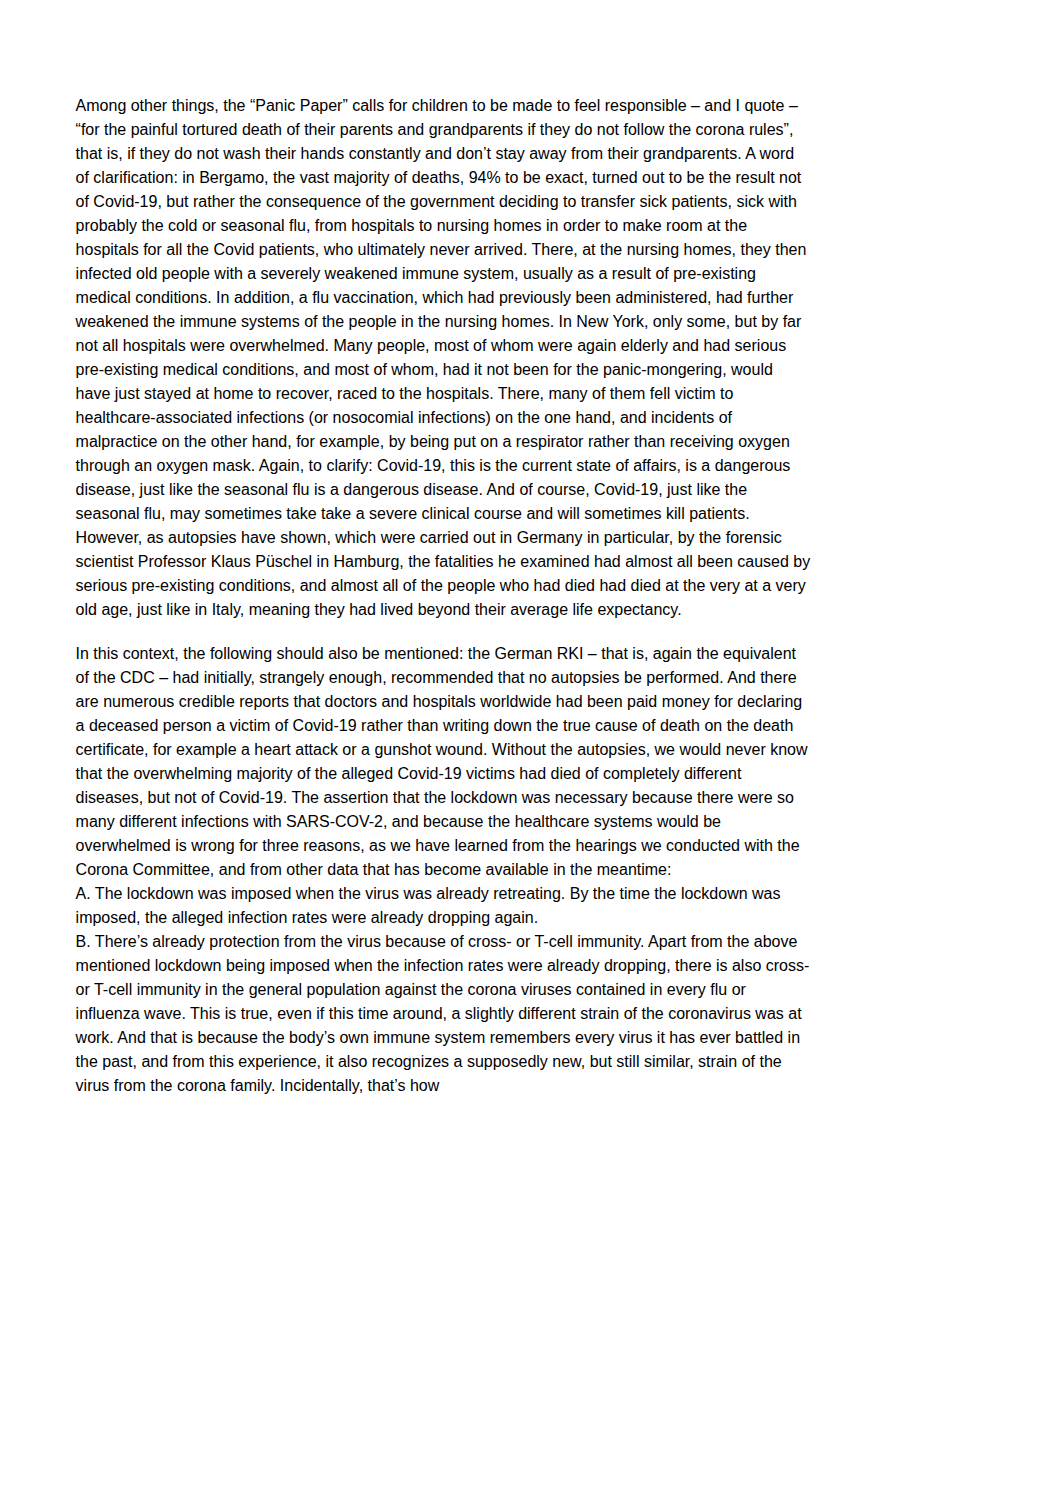Among other things, the “Panic Paper” calls for children to be made to feel responsible – and I quote – “for the painful tortured death of their parents and grandparents if they do not follow the corona rules”, that is, if they do not wash their hands constantly and don’t stay away from their grandparents. A word of clarification: in Bergamo, the vast majority of deaths, 94% to be exact, turned out to be the result not of Covid-19, but rather the consequence of the government deciding to transfer sick patients, sick with probably the cold or seasonal flu, from hospitals to nursing homes in order to make room at the hospitals for all the Covid patients, who ultimately never arrived. There, at the nursing homes, they then infected old people with a severely weakened immune system, usually as a result of pre-existing medical conditions. In addition, a flu vaccination, which had previously been administered, had further weakened the immune systems of the people in the nursing homes. In New York, only some, but by far not all hospitals were overwhelmed. Many people, most of whom were again elderly and had serious pre-existing medical conditions, and most of whom, had it not been for the panic-mongering, would have just stayed at home to recover, raced to the hospitals. There, many of them fell victim to healthcare-associated infections (or nosocomial infections) on the one hand, and incidents of malpractice on the other hand, for example, by being put on a respirator rather than receiving oxygen through an oxygen mask. Again, to clarify: Covid-19, this is the current state of affairs, is a dangerous disease, just like the seasonal flu is a dangerous disease. And of course, Covid-19, just like the seasonal flu, may sometimes take take a severe clinical course and will sometimes kill patients. However, as autopsies have shown, which were carried out in Germany in particular, by the forensic scientist Professor Klaus Püschel in Hamburg, the fatalities he examined had almost all been caused by serious pre-existing conditions, and almost all of the people who had died had died at the very at a very old age, just like in Italy, meaning they had lived beyond their average life expectancy.
In this context, the following should also be mentioned: the German RKI – that is, again the equivalent of the CDC – had initially, strangely enough, recommended that no autopsies be performed. And there are numerous credible reports that doctors and hospitals worldwide had been paid money for declaring a deceased person a victim of Covid-19 rather than writing down the true cause of death on the death certificate, for example a heart attack or a gunshot wound. Without the autopsies, we would never know that the overwhelming majority of the alleged Covid-19 victims had died of completely different diseases, but not of Covid-19. The assertion that the lockdown was necessary because there were so many different infections with SARS-COV-2, and because the healthcare systems would be overwhelmed is wrong for three reasons, as we have learned from the hearings we conducted with the Corona Committee, and from other data that has become available in the meantime:
A. The lockdown was imposed when the virus was already retreating. By the time the lockdown was imposed, the alleged infection rates were already dropping again.
B. There’s already protection from the virus because of cross- or T-cell immunity. Apart from the above mentioned lockdown being imposed when the infection rates were already dropping, there is also cross- or T-cell immunity in the general population against the corona viruses contained in every flu or influenza wave. This is true, even if this time around, a slightly different strain of the coronavirus was at work. And that is because the body’s own immune system remembers every virus it has ever battled in the past, and from this experience, it also recognizes a supposedly new, but still similar, strain of the virus from the corona family. Incidentally, that’s how